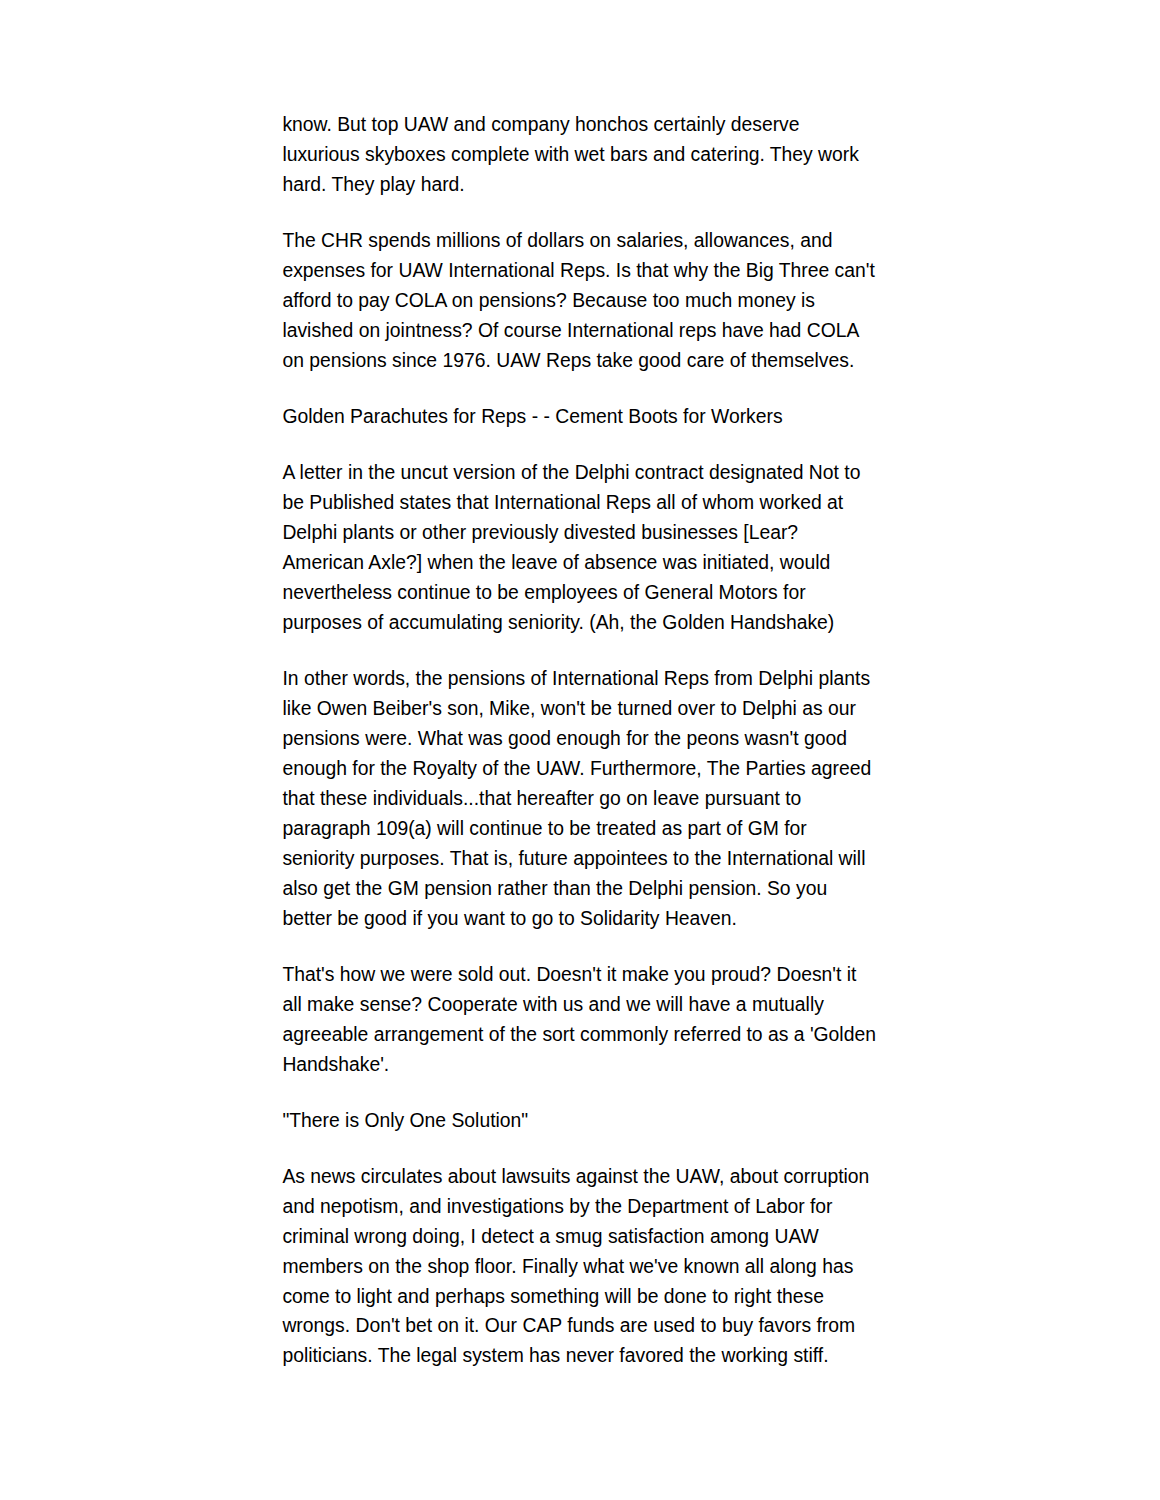know. But top UAW and company honchos certainly deserve luxurious skyboxes complete with wet bars and catering. They work hard. They play hard.
The CHR spends millions of dollars on salaries, allowances, and expenses for UAW International Reps. Is that why the Big Three can't afford to pay COLA on pensions? Because too much money is lavished on jointness? Of course International reps have had COLA on pensions since 1976. UAW Reps take good care of themselves.
Golden Parachutes for Reps - - Cement Boots for Workers
A letter in the uncut version of the Delphi contract designated Not to be Published states that International Reps all of whom worked at Delphi plants or other previously divested businesses [Lear? American Axle?] when the leave of absence was initiated, would nevertheless continue to be employees of General Motors for purposes of accumulating seniority. (Ah, the Golden Handshake)
In other words, the pensions of International Reps from Delphi plants like Owen Beiber's son, Mike, won't be turned over to Delphi as our pensions were. What was good enough for the peons wasn't good enough for the Royalty of the UAW. Furthermore, The Parties agreed that these individuals...that hereafter go on leave pursuant to paragraph 109(a) will continue to be treated as part of GM for seniority purposes. That is, future appointees to the International will also get the GM pension rather than the Delphi pension. So you better be good if you want to go to Solidarity Heaven.
That's how we were sold out. Doesn't it make you proud? Doesn't it all make sense? Cooperate with us and we will have a mutually agreeable arrangement of the sort commonly referred to as a 'Golden Handshake'.
"There is Only One Solution"
As news circulates about lawsuits against the UAW, about corruption and nepotism, and investigations by the Department of Labor for criminal wrong doing, I detect a smug satisfaction among UAW members on the shop floor. Finally what we've known all along has come to light and perhaps something will be done to right these wrongs. Don't bet on it. Our CAP funds are used to buy favors from politicians. The legal system has never favored the working stiff.